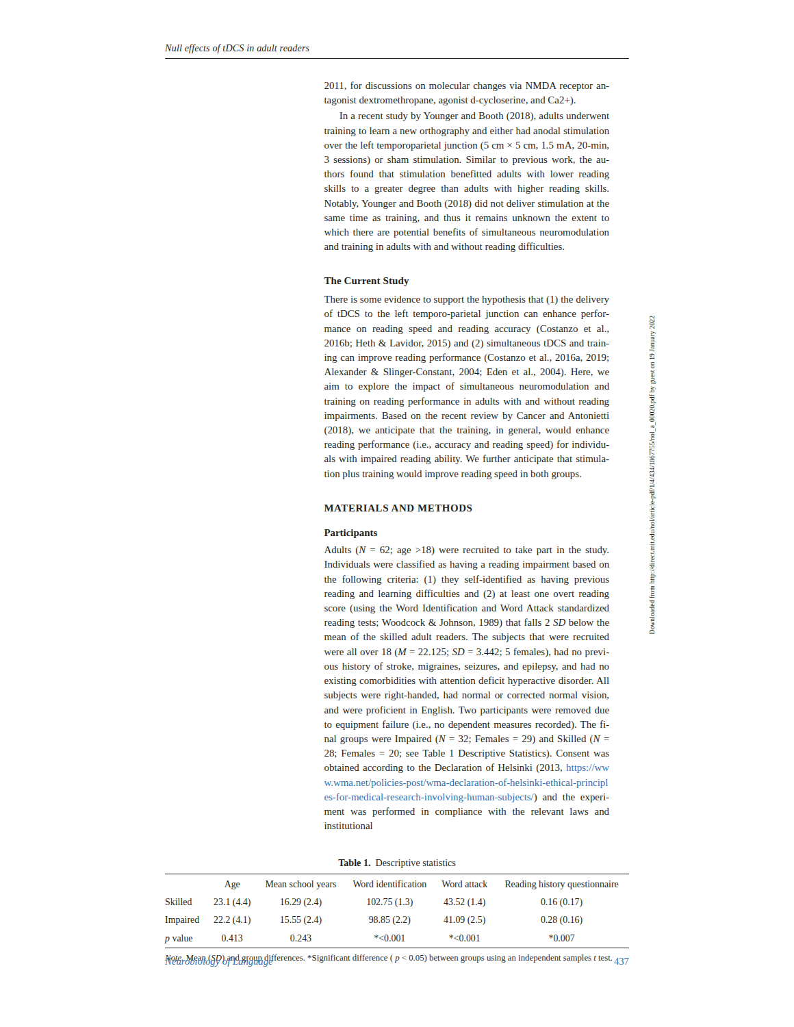Null effects of tDCS in adult readers
Downloaded from http://direct.mit.edu/nol/article-pdf/1/4/434/1867755/nol_a_00020.pdf by guest on 19 January 2022
2011, for discussions on molecular changes via NMDA receptor antagonist dextromethropane, agonist d-cycloserine, and Ca2+).
In a recent study by Younger and Booth (2018), adults underwent training to learn a new orthography and either had anodal stimulation over the left temporoparietal junction (5 cm × 5 cm, 1.5 mA, 20-min, 3 sessions) or sham stimulation. Similar to previous work, the authors found that stimulation benefitted adults with lower reading skills to a greater degree than adults with higher reading skills. Notably, Younger and Booth (2018) did not deliver stimulation at the same time as training, and thus it remains unknown the extent to which there are potential benefits of simultaneous neuromodulation and training in adults with and without reading difficulties.
The Current Study
There is some evidence to support the hypothesis that (1) the delivery of tDCS to the left temporo-parietal junction can enhance performance on reading speed and reading accuracy (Costanzo et al., 2016b; Heth & Lavidor, 2015) and (2) simultaneous tDCS and training can improve reading performance (Costanzo et al., 2016a, 2019; Alexander & Slinger-Constant, 2004; Eden et al., 2004). Here, we aim to explore the impact of simultaneous neuromodulation and training on reading performance in adults with and without reading impairments. Based on the recent review by Cancer and Antonietti (2018), we anticipate that the training, in general, would enhance reading performance (i.e., accuracy and reading speed) for individuals with impaired reading ability. We further anticipate that stimulation plus training would improve reading speed in both groups.
MATERIALS AND METHODS
Participants
Adults (N = 62; age >18) were recruited to take part in the study. Individuals were classified as having a reading impairment based on the following criteria: (1) they self-identified as having previous reading and learning difficulties and (2) at least one overt reading score (using the Word Identification and Word Attack standardized reading tests; Woodcock & Johnson, 1989) that falls 2 SD below the mean of the skilled adult readers. The subjects that were recruited were all over 18 (M = 22.125; SD = 3.442; 5 females), had no previous history of stroke, migraines, seizures, and epilepsy, and had no existing comorbidities with attention deficit hyperactive disorder. All subjects were right-handed, had normal or corrected normal vision, and were proficient in English. Two participants were removed due to equipment failure (i.e., no dependent measures recorded). The final groups were Impaired (N = 32; Females = 29) and Skilled (N = 28; Females = 20; see Table 1 Descriptive Statistics). Consent was obtained according to the Declaration of Helsinki (2013, https://www.wma.net/policies-post/wma-declaration-of-helsinki-ethical-principles-for-medical-research-involving-human-subjects/) and the experiment was performed in compliance with the relevant laws and institutional
Table 1. Descriptive statistics
| | Age | Mean school years | Word identification | Word attack | Reading history questionnaire |
| --- | --- | --- | --- | --- | --- |
| Skilled | 23.1 (4.4) | 16.29 (2.4) | 102.75 (1.3) | 43.52 (1.4) | 0.16 (0.17) |
| Impaired | 22.2 (4.1) | 15.55 (2.4) | 98.85 (2.2) | 41.09 (2.5) | 0.28 (0.16) |
| p value | 0.413 | 0.243 | *<0.001 | *<0.001 | *0.007 |
Note. Mean (SD) and group differences. *Significant difference ( p < 0.05) between groups using an independent samples t test.
Neurobiology of Language
437